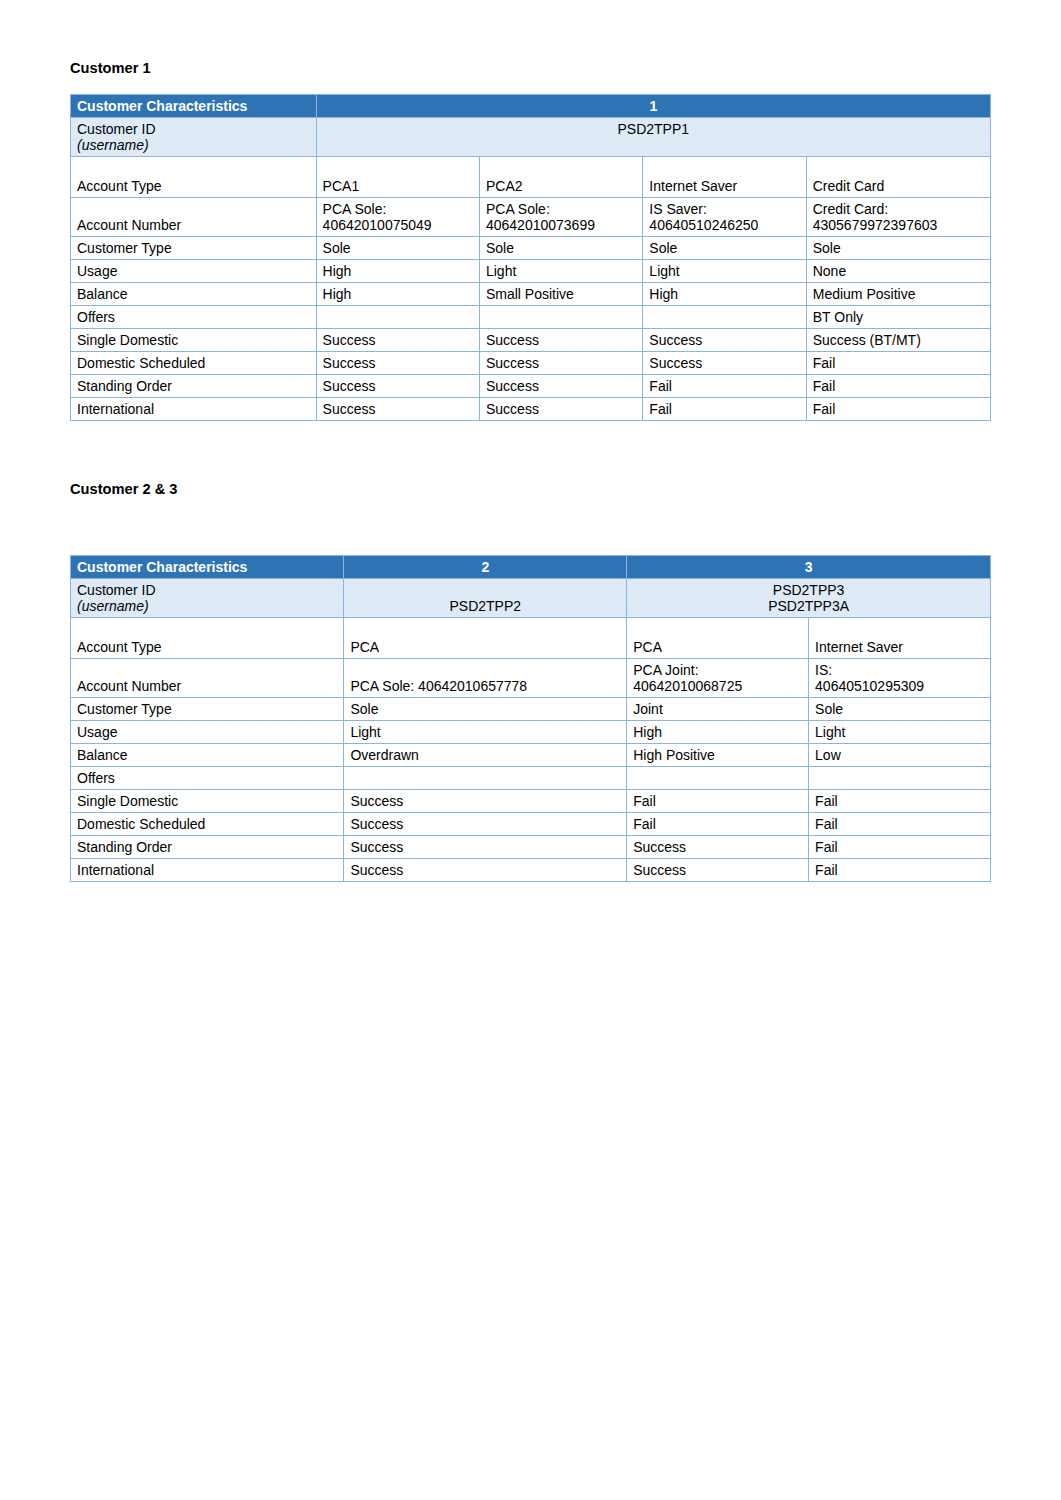Customer 1
| Customer Characteristics | 1 |
| --- | --- |
| Customer ID (username) | PSD2TPP1 |
| Account Type | PCA1 | PCA2 | Internet Saver | Credit Card |
| Account Number | PCA Sole: 40642010075049 | PCA Sole: 40642010073699 | IS Saver: 40640510246250 | Credit Card: 4305679972397603 |
| Customer Type | Sole | Sole | Sole | Sole |
| Usage | High | Light | Light | None |
| Balance | High | Small Positive | High | Medium Positive |
| Offers | | | | BT Only |
| Single Domestic | Success | Success | Success | Success (BT/MT) |
| Domestic Scheduled | Success | Success | Success | Fail |
| Standing Order | Success | Success | Fail | Fail |
| International | Success | Success | Fail | Fail |
Customer 2 & 3
| Customer Characteristics | 2 | 3 |
| --- | --- | --- |
| Customer ID (username) | PSD2TPP2 | PSD2TPP3 PSD2TPP3A |
| Account Type | PCA | PCA | Internet Saver |
| Account Number | PCA Sole: 40642010657778 | PCA Joint: 40642010068725 | IS: 40640510295309 |
| Customer Type | Sole | Joint | Sole |
| Usage | Light | High | Light |
| Balance | Overdrawn | High Positive | Low |
| Offers | | | |
| Single Domestic | Success | Fail | Fail |
| Domestic Scheduled | Success | Fail | Fail |
| Standing Order | Success | Success | Fail |
| International | Success | Success | Fail |